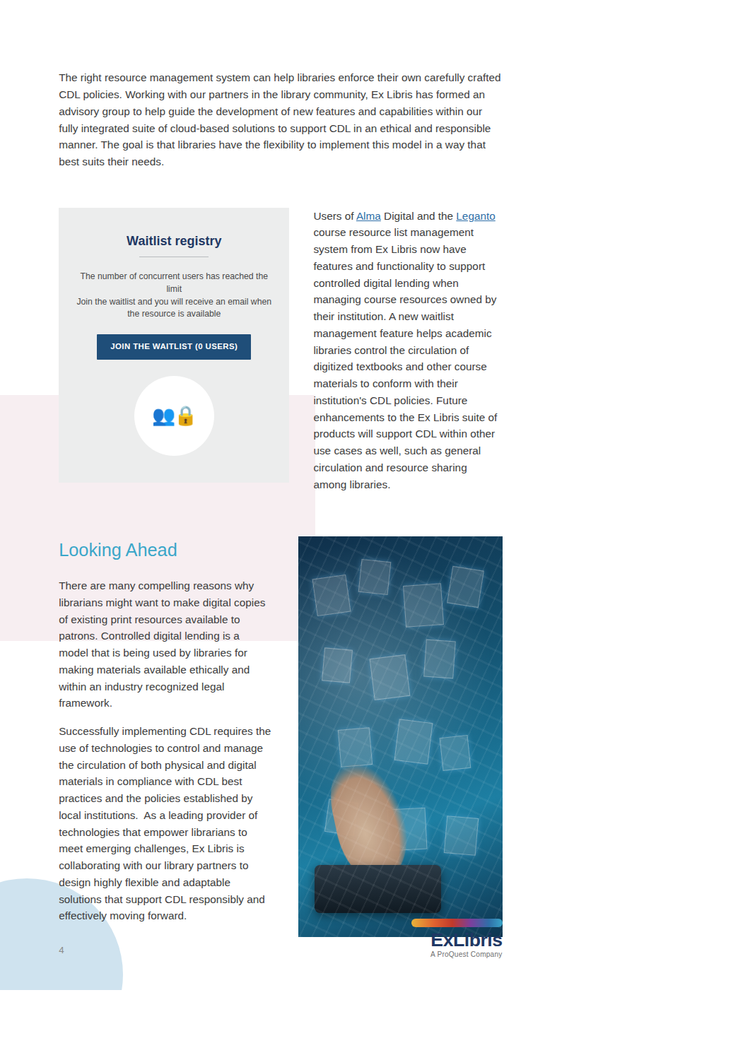The right resource management system can help libraries enforce their own carefully crafted CDL policies. Working with our partners in the library community, Ex Libris has formed an advisory group to help guide the development of new features and capabilities within our fully integrated suite of cloud-based solutions to support CDL in an ethical and responsible manner. The goal is that libraries have the flexibility to implement this model in a way that best suits their needs.
Waitlist registry
The number of concurrent users has reached the limit
Join the waitlist and you will receive an email when the resource is available
JOIN THE WAITLIST (0 USERS)
👥🔒
Users of Alma Digital and the Leganto course resource list management system from Ex Libris now have features and functionality to support controlled digital lending when managing course resources owned by their institution. A new waitlist management feature helps academic libraries control the circulation of digitized textbooks and other course materials to conform with their institution's CDL policies. Future enhancements to the Ex Libris suite of products will support CDL within other use cases as well, such as general circulation and resource sharing among libraries.
Looking Ahead
There are many compelling reasons why librarians might want to make digital copies of existing print resources available to patrons. Controlled digital lending is a model that is being used by libraries for making materials available ethically and within an industry recognized legal framework.
Successfully implementing CDL requires the use of technologies to control and manage the circulation of both physical and digital materials in compliance with CDL best practices and the policies established by local institutions. As a leading provider of technologies that empower librarians to meet emerging challenges, Ex Libris is collaborating with our library partners to design highly flexible and adaptable solutions that support CDL responsibly and effectively moving forward.
4
Ex Libris
A ProQuest Company